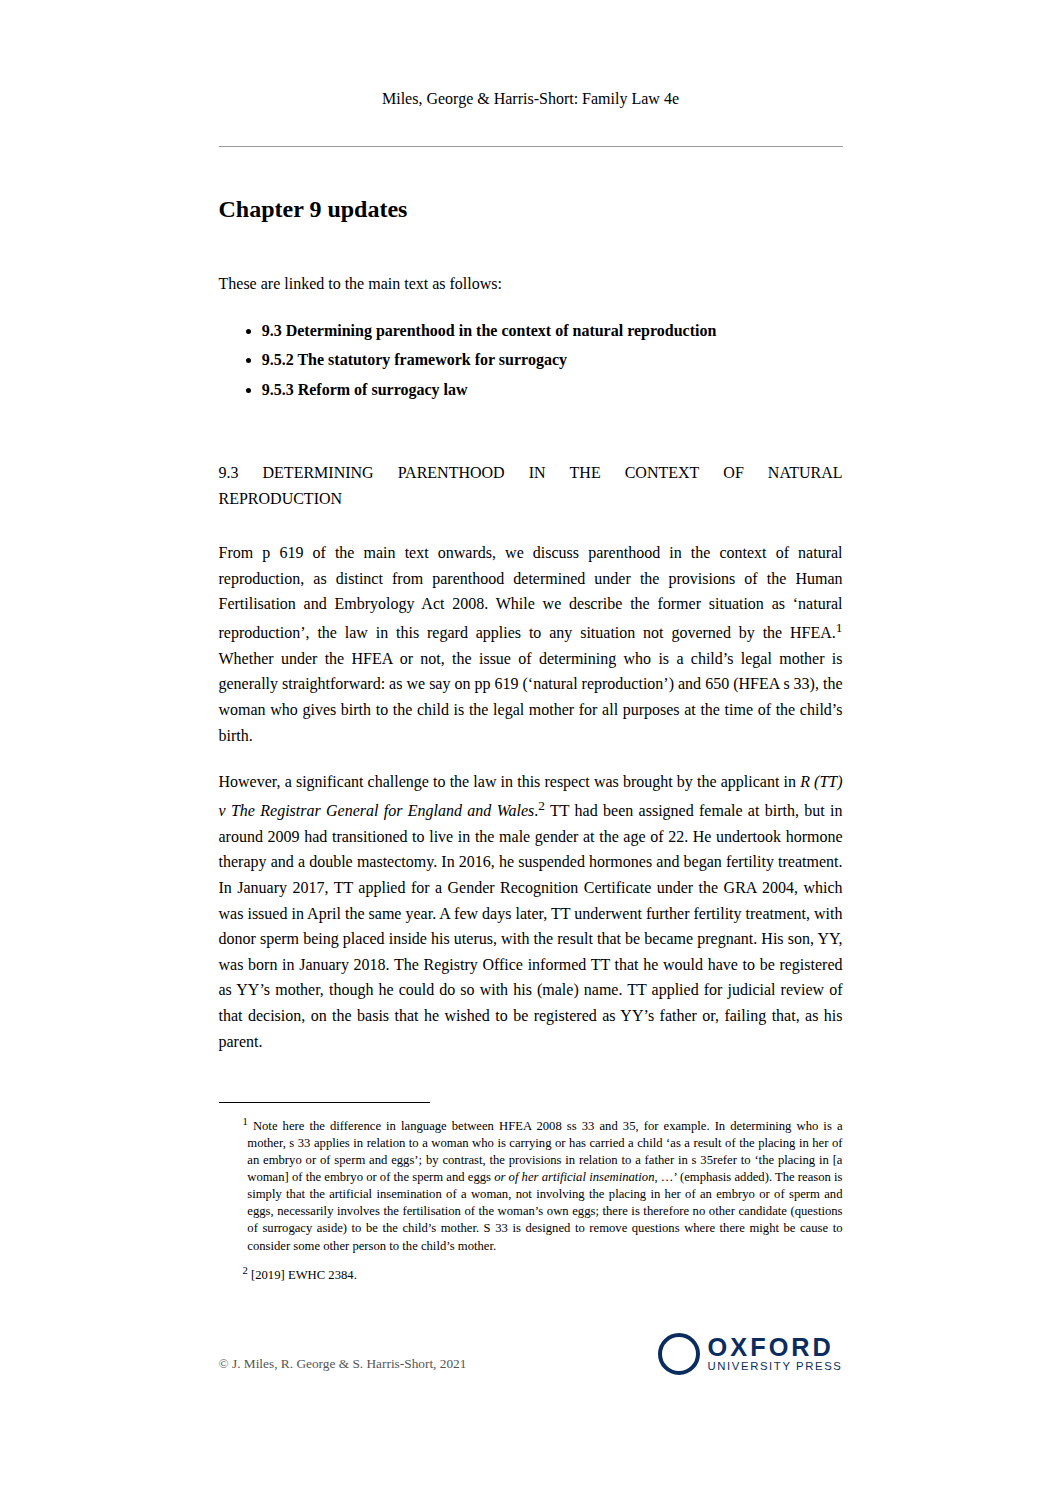Miles, George & Harris-Short: Family Law 4e
Chapter 9 updates
These are linked to the main text as follows:
9.3 Determining parenthood in the context of natural reproduction
9.5.2 The statutory framework for surrogacy
9.5.3 Reform of surrogacy law
9.3 DETERMINING PARENTHOOD IN THE CONTEXT OF NATURALREPRODUCTION
From p 619 of the main text onwards, we discuss parenthood in the context of natural reproduction, as distinct from parenthood determined under the provisions of the Human Fertilisation and Embryology Act 2008. While we describe the former situation as ‘natural reproduction’, the law in this regard applies to any situation not governed by the HFEA.1 Whether under the HFEA or not, the issue of determining who is a child’s legal mother is generally straightforward: as we say on pp 619 (‘natural reproduction’) and 650 (HFEA s 33), the woman who gives birth to the child is the legal mother for all purposes at the time of the child’s birth.
However, a significant challenge to the law in this respect was brought by the applicant in R (TT) v The Registrar General for England and Wales.2 TT had been assigned female at birth, but in around 2009 had transitioned to live in the male gender at the age of 22. He undertook hormone therapy and a double mastectomy. In 2016, he suspended hormones and began fertility treatment. In January 2017, TT applied for a Gender Recognition Certificate under the GRA 2004, which was issued in April the same year. A few days later, TT underwent further fertility treatment, with donor sperm being placed inside his uterus, with the result that be became pregnant. His son, YY, was born in January 2018. The Registry Office informed TT that he would have to be registered as YY’s mother, though he could do so with his (male) name. TT applied for judicial review of that decision, on the basis that he wished to be registered as YY’s father or, failing that, as his parent.
1 Note here the difference in language between HFEA 2008 ss 33 and 35, for example. In determining who is a mother, s 33 applies in relation to a woman who is carrying or has carried a child ‘as a result of the placing in her of an embryo or of sperm and eggs’; by contrast, the provisions in relation to a father in s 35refer to ‘the placing in [a woman] of the embryo or of the sperm and eggs or of her artificial insemination, …’ (emphasis added). The reason is simply that the artificial insemination of a woman, not involving the placing in her of an embryo or of sperm and eggs, necessarily involves the fertilisation of the woman’s own eggs; there is therefore no other candidate (questions of surrogacy aside) to be the child’s mother. S 33 is designed to remove questions where there might be cause to consider some other person to the child’s mother.
2 [2019] EWHC 2384.
© J. Miles, R. George & S. Harris-Short, 2021
OXFORD UNIVERSITY PRESS